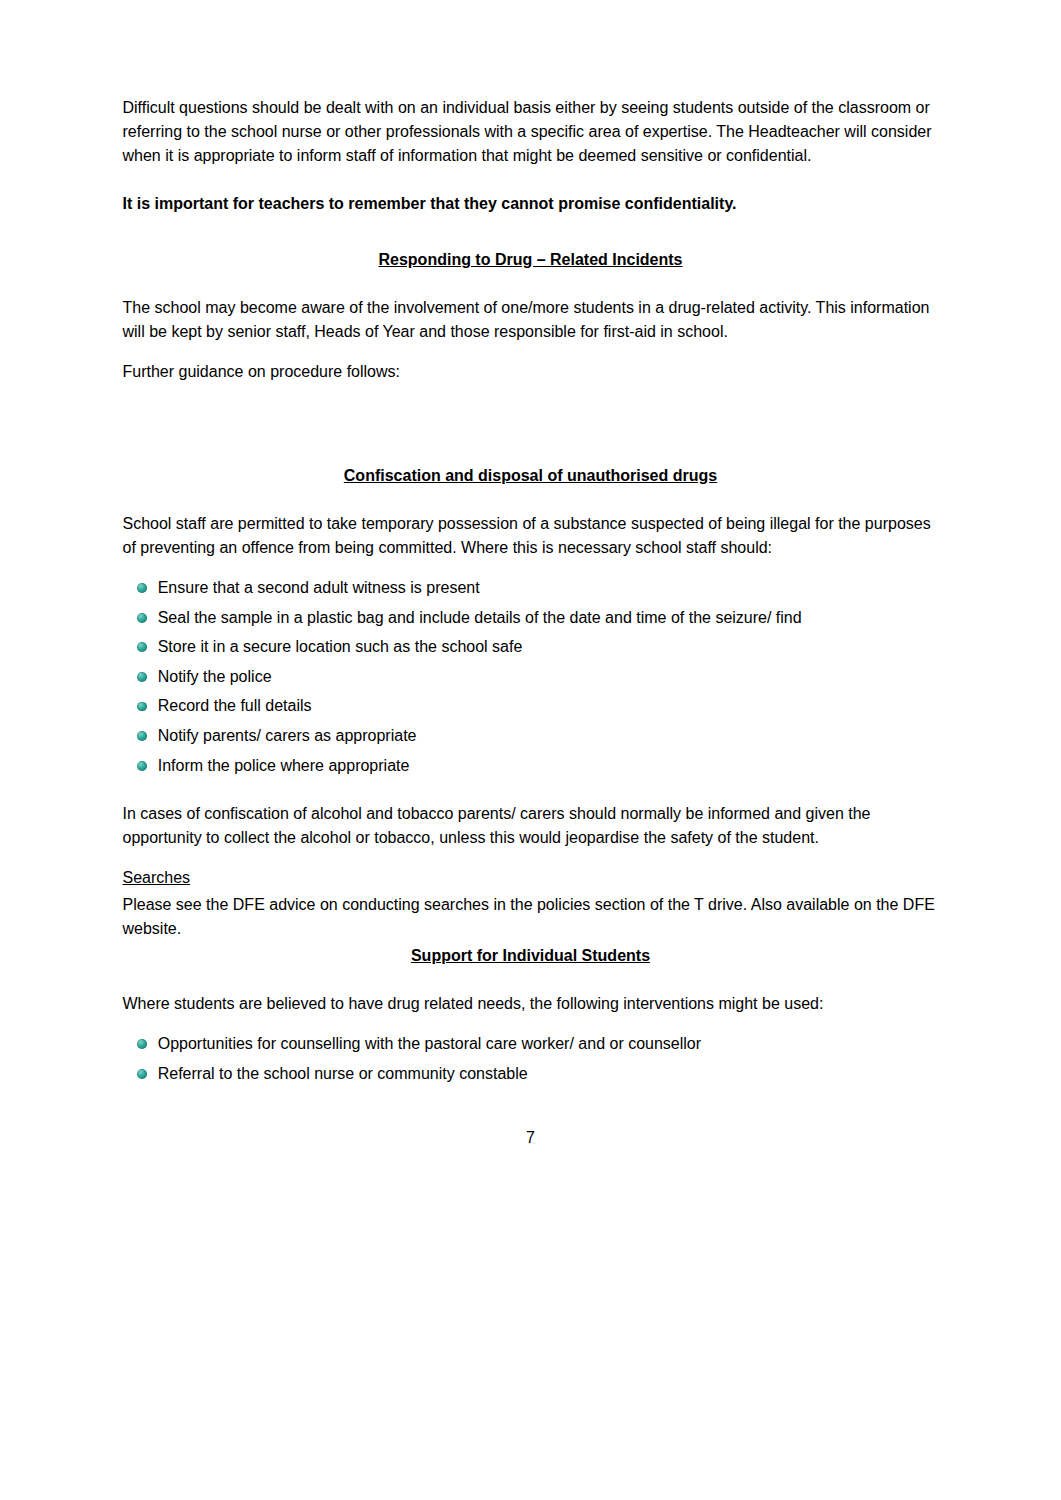Difficult questions should be dealt with on an individual basis either by seeing students outside of the classroom or referring to the school nurse or other professionals with a specific area of expertise. The Headteacher will consider when it is appropriate to inform staff of information that might be deemed sensitive or confidential.
It is important for teachers to remember that they cannot promise confidentiality.
Responding to Drug – Related Incidents
The school may become aware of the involvement of one/more students in a drug-related activity. This information will be kept by senior staff, Heads of Year and those responsible for first-aid in school.
Further guidance on procedure follows:
Confiscation and disposal of unauthorised drugs
School staff are permitted to take temporary possession of a substance suspected of being illegal for the purposes of preventing an offence from being committed. Where this is necessary school staff should:
Ensure that a second adult witness is present
Seal the sample in a plastic bag and include details of the date and time of the seizure/ find
Store it in a secure location such as the school safe
Notify the police
Record the full details
Notify parents/ carers as appropriate
Inform the police where appropriate
In cases of confiscation of alcohol and tobacco parents/ carers should normally be informed and given the opportunity to collect the alcohol or tobacco, unless this would jeopardise the safety of the student.
Searches
Please see the DFE advice on conducting searches in the policies section of the T drive. Also available on the DFE website.
Support for Individual Students
Where students are believed to have drug related needs, the following interventions might be used:
Opportunities for counselling with the pastoral care worker/ and or counsellor
Referral to the school nurse or community constable
7